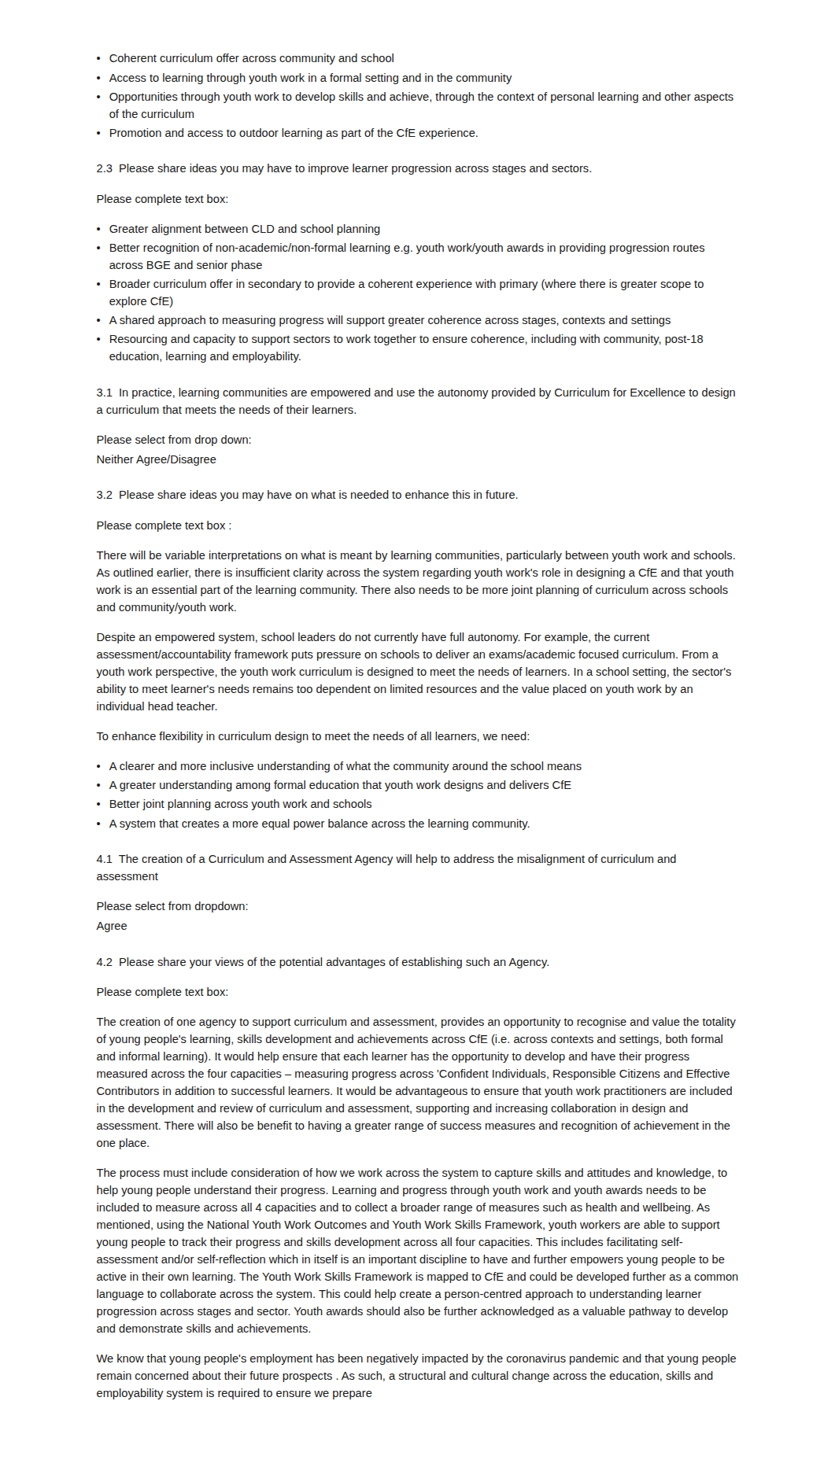Coherent curriculum offer across community and school
Access to learning through youth work in a formal setting and in the community
Opportunities through youth work to develop skills and achieve, through the context of personal learning and other aspects of the curriculum
Promotion and access to outdoor learning as part of the CfE experience.
2.3 Please share ideas you may have to improve learner progression across stages and sectors.
Please complete text box:
Greater alignment between CLD and school planning
Better recognition of non-academic/non-formal learning e.g. youth work/youth awards in providing progression routes across BGE and senior phase
Broader curriculum offer in secondary to provide a coherent experience with primary (where there is greater scope to explore CfE)
A shared approach to measuring progress will support greater coherence across stages, contexts and settings
Resourcing and capacity to support sectors to work together to ensure coherence, including with community, post-18 education, learning and employability.
3.1 In practice, learning communities are empowered and use the autonomy provided by Curriculum for Excellence to design a curriculum that meets the needs of their learners.
Please select from drop down:
Neither Agree/Disagree
3.2 Please share ideas you may have on what is needed to enhance this in future.
Please complete text box :
There will be variable interpretations on what is meant by learning communities, particularly between youth work and schools. As outlined earlier, there is insufficient clarity across the system regarding youth work's role in designing a CfE and that youth work is an essential part of the learning community. There also needs to be more joint planning of curriculum across schools and community/youth work.
Despite an empowered system, school leaders do not currently have full autonomy. For example, the current assessment/accountability framework puts pressure on schools to deliver an exams/academic focused curriculum. From a youth work perspective, the youth work curriculum is designed to meet the needs of learners. In a school setting, the sector's ability to meet learner's needs remains too dependent on limited resources and the value placed on youth work by an individual head teacher.
To enhance flexibility in curriculum design to meet the needs of all learners, we need:
A clearer and more inclusive understanding of what the community around the school means
A greater understanding among formal education that youth work designs and delivers CfE
Better joint planning across youth work and schools
A system that creates a more equal power balance across the learning community.
4.1 The creation of a Curriculum and Assessment Agency will help to address the misalignment of curriculum and assessment
Please select from dropdown:
Agree
4.2 Please share your views of the potential advantages of establishing such an Agency.
Please complete text box:
The creation of one agency to support curriculum and assessment, provides an opportunity to recognise and value the totality of young people's learning, skills development and achievements across CfE (i.e. across contexts and settings, both formal and informal learning). It would help ensure that each learner has the opportunity to develop and have their progress measured across the four capacities – measuring progress across 'Confident Individuals, Responsible Citizens and Effective Contributors in addition to successful learners. It would be advantageous to ensure that youth work practitioners are included in the development and review of curriculum and assessment, supporting and increasing collaboration in design and assessment. There will also be benefit to having a greater range of success measures and recognition of achievement in the one place.
The process must include consideration of how we work across the system to capture skills and attitudes and knowledge, to help young people understand their progress. Learning and progress through youth work and youth awards needs to be included to measure across all 4 capacities and to collect a broader range of measures such as health and wellbeing. As mentioned, using the National Youth Work Outcomes and Youth Work Skills Framework, youth workers are able to support young people to track their progress and skills development across all four capacities. This includes facilitating self-assessment and/or self-reflection which in itself is an important discipline to have and further empowers young people to be active in their own learning. The Youth Work Skills Framework is mapped to CfE and could be developed further as a common language to collaborate across the system. This could help create a person-centred approach to understanding learner progression across stages and sector. Youth awards should also be further acknowledged as a valuable pathway to develop and demonstrate skills and achievements.
We know that young people's employment has been negatively impacted by the coronavirus pandemic and that young people remain concerned about their future prospects . As such, a structural and cultural change across the education, skills and employability system is required to ensure we prepare